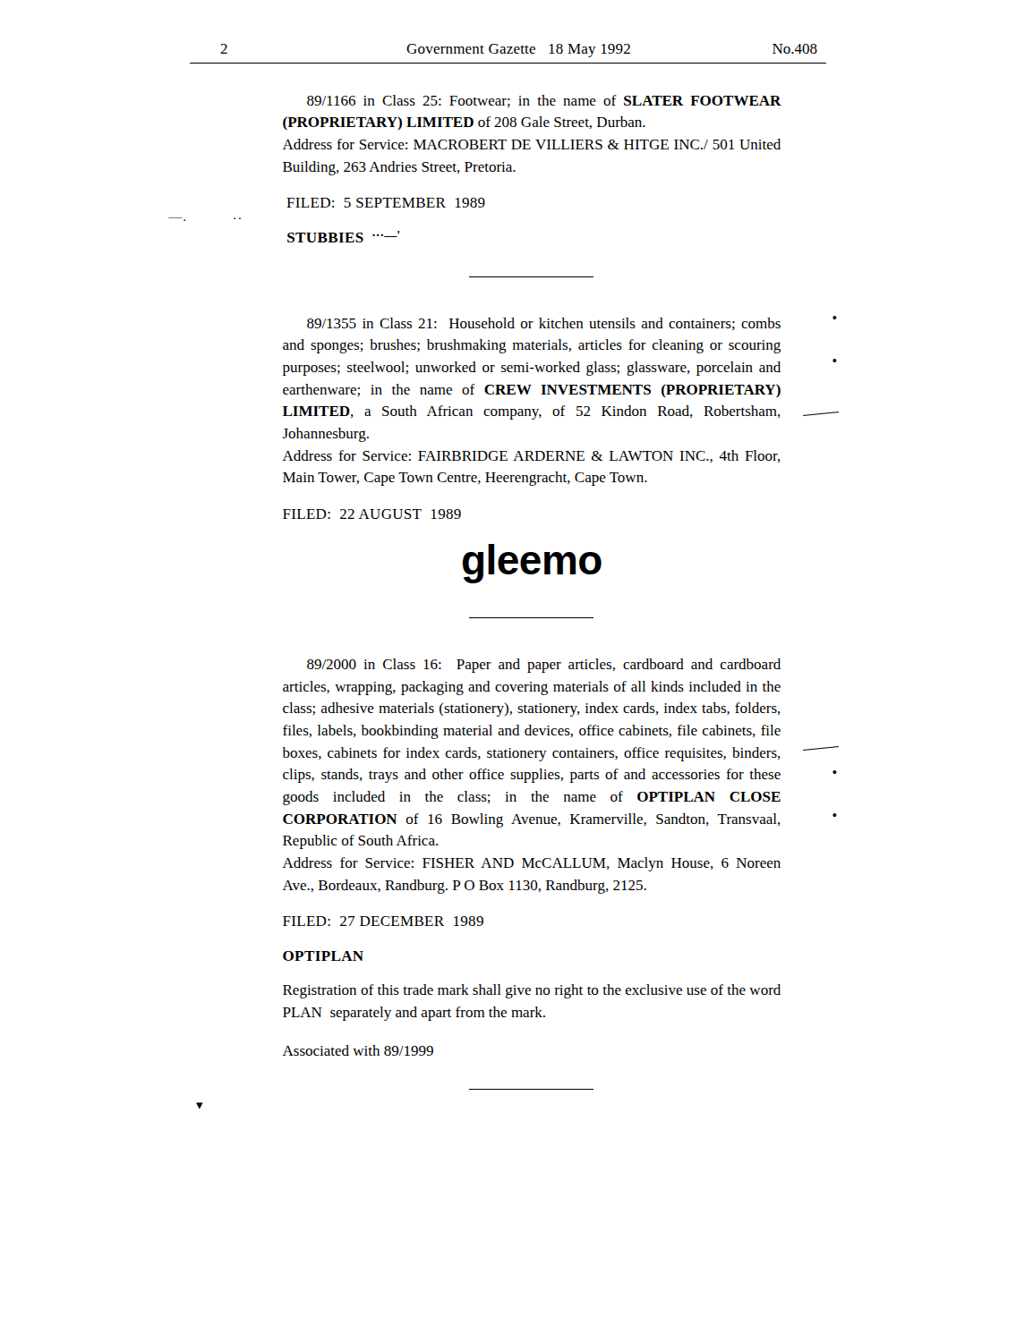2
Government Gazette 18 May 1992
No.408
—.
..
•
•
•
•
▾
89/1166 in Class 25: Footwear; in the name of SLATER FOOTWEAR (PROPRIETARY) LIMITED of 208 Gale Street, Durban.
Address for Service: MACROBERT DE VILLIERS & HITGE INC./ 501 United Building, 263 Andries Street, Pretoria.
FILED: 5 SEPTEMBER 1989
STUBBIES ···—'
89/1355 in Class 21: Household or kitchen utensils and containers; combs and sponges; brushes; brushmaking materials, articles for cleaning or scouring purposes; steelwool; unworked or semi-worked glass; glassware, porcelain and earthenware; in the name of CREW INVESTMENTS (PROPRIETARY) LIMITED, a South African company, of 52 Kindon Road, Robertsham, Johannesburg.
Address for Service: FAIRBRIDGE ARDERNE & LAWTON INC., 4th Floor, Main Tower, Cape Town Centre, Heerengracht, Cape Town.
FILED: 22 AUGUST 1989
gleemo
89/2000 in Class 16: Paper and paper articles, cardboard and cardboard articles, wrapping, packaging and covering materials of all kinds included in the class; adhesive materials (stationery), stationery, index cards, index tabs, folders, files, labels, bookbinding material and devices, office cabinets, file cabinets, file boxes, cabinets for index cards, stationery containers, office requisites, binders, clips, stands, trays and other office supplies, parts of and accessories for these goods included in the class; in the name of OPTIPLAN CLOSE CORPORATION of 16 Bowling Avenue, Kramerville, Sandton, Transvaal, Republic of South Africa.
Address for Service: FISHER AND McCALLUM, Maclyn House, 6 Noreen Ave., Bordeaux, Randburg. P O Box 1130, Randburg, 2125.
FILED: 27 DECEMBER 1989
OPTIPLAN
Registration of this trade mark shall give no right to the exclusive use of the word PLAN separately and apart from the mark.
Associated with 89/1999